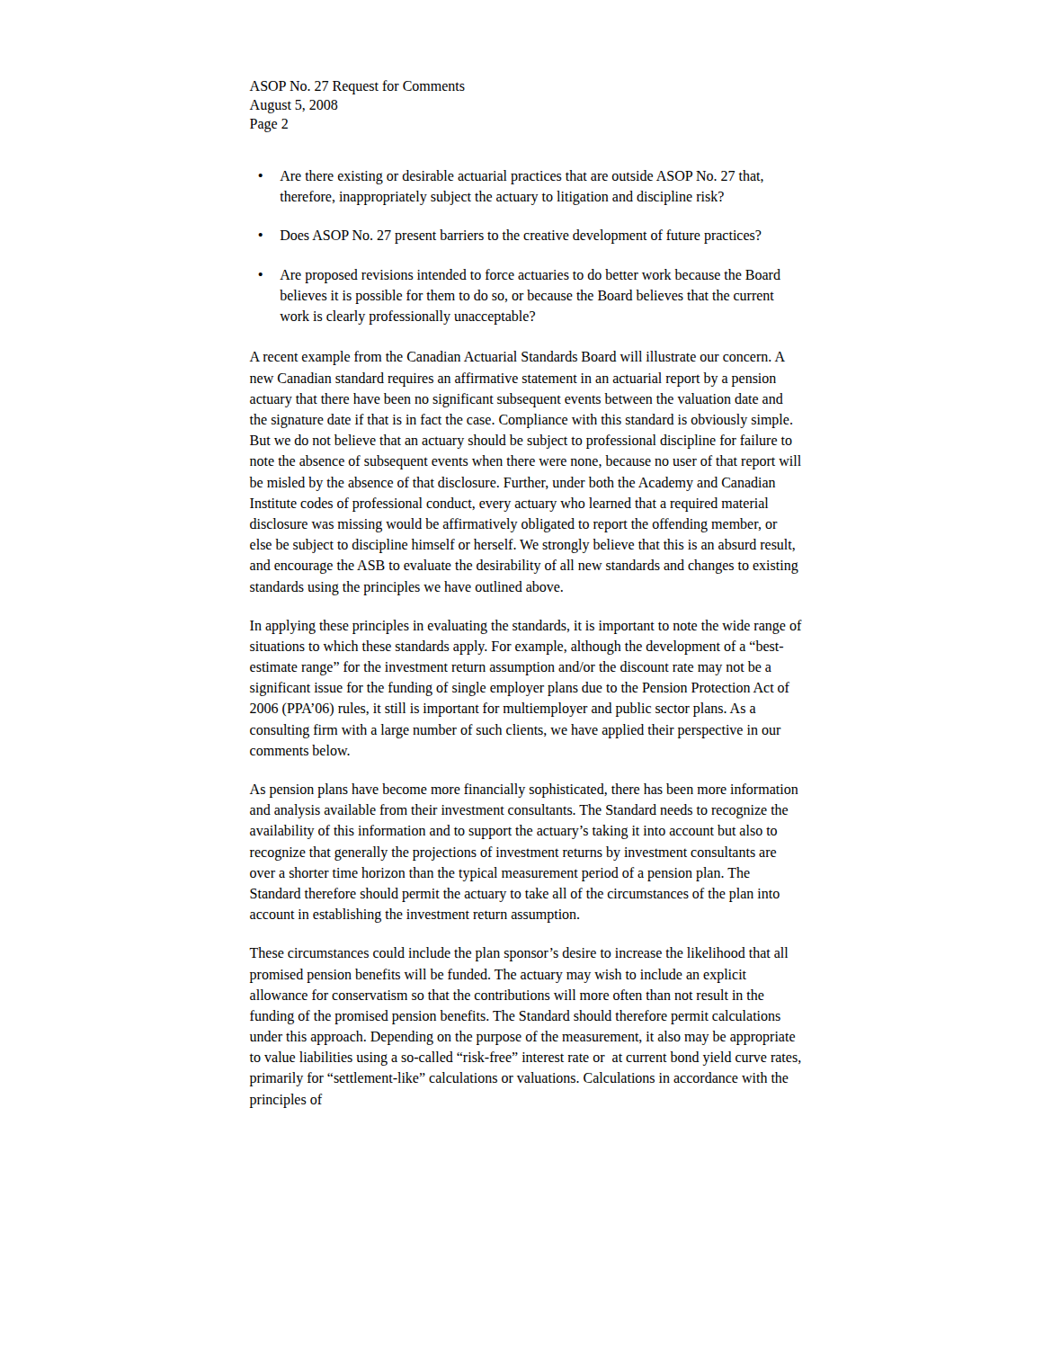ASOP No. 27 Request for Comments
August 5, 2008
Page 2
Are there existing or desirable actuarial practices that are outside ASOP No. 27 that, therefore, inappropriately subject the actuary to litigation and discipline risk?
Does ASOP No. 27 present barriers to the creative development of future practices?
Are proposed revisions intended to force actuaries to do better work because the Board believes it is possible for them to do so, or because the Board believes that the current work is clearly professionally unacceptable?
A recent example from the Canadian Actuarial Standards Board will illustrate our concern. A new Canadian standard requires an affirmative statement in an actuarial report by a pension actuary that there have been no significant subsequent events between the valuation date and the signature date if that is in fact the case. Compliance with this standard is obviously simple. But we do not believe that an actuary should be subject to professional discipline for failure to note the absence of subsequent events when there were none, because no user of that report will be misled by the absence of that disclosure. Further, under both the Academy and Canadian Institute codes of professional conduct, every actuary who learned that a required material disclosure was missing would be affirmatively obligated to report the offending member, or else be subject to discipline himself or herself. We strongly believe that this is an absurd result, and encourage the ASB to evaluate the desirability of all new standards and changes to existing standards using the principles we have outlined above.
In applying these principles in evaluating the standards, it is important to note the wide range of situations to which these standards apply. For example, although the development of a “best-estimate range” for the investment return assumption and/or the discount rate may not be a significant issue for the funding of single employer plans due to the Pension Protection Act of 2006 (PPA’06) rules, it still is important for multiemployer and public sector plans. As a consulting firm with a large number of such clients, we have applied their perspective in our comments below.
As pension plans have become more financially sophisticated, there has been more information and analysis available from their investment consultants. The Standard needs to recognize the availability of this information and to support the actuary’s taking it into account but also to recognize that generally the projections of investment returns by investment consultants are over a shorter time horizon than the typical measurement period of a pension plan. The Standard therefore should permit the actuary to take all of the circumstances of the plan into account in establishing the investment return assumption.
These circumstances could include the plan sponsor’s desire to increase the likelihood that all promised pension benefits will be funded. The actuary may wish to include an explicit allowance for conservatism so that the contributions will more often than not result in the funding of the promised pension benefits. The Standard should therefore permit calculations under this approach. Depending on the purpose of the measurement, it also may be appropriate to value liabilities using a so-called “risk-free” interest rate or at current bond yield curve rates, primarily for “settlement-like” calculations or valuations. Calculations in accordance with the principles of